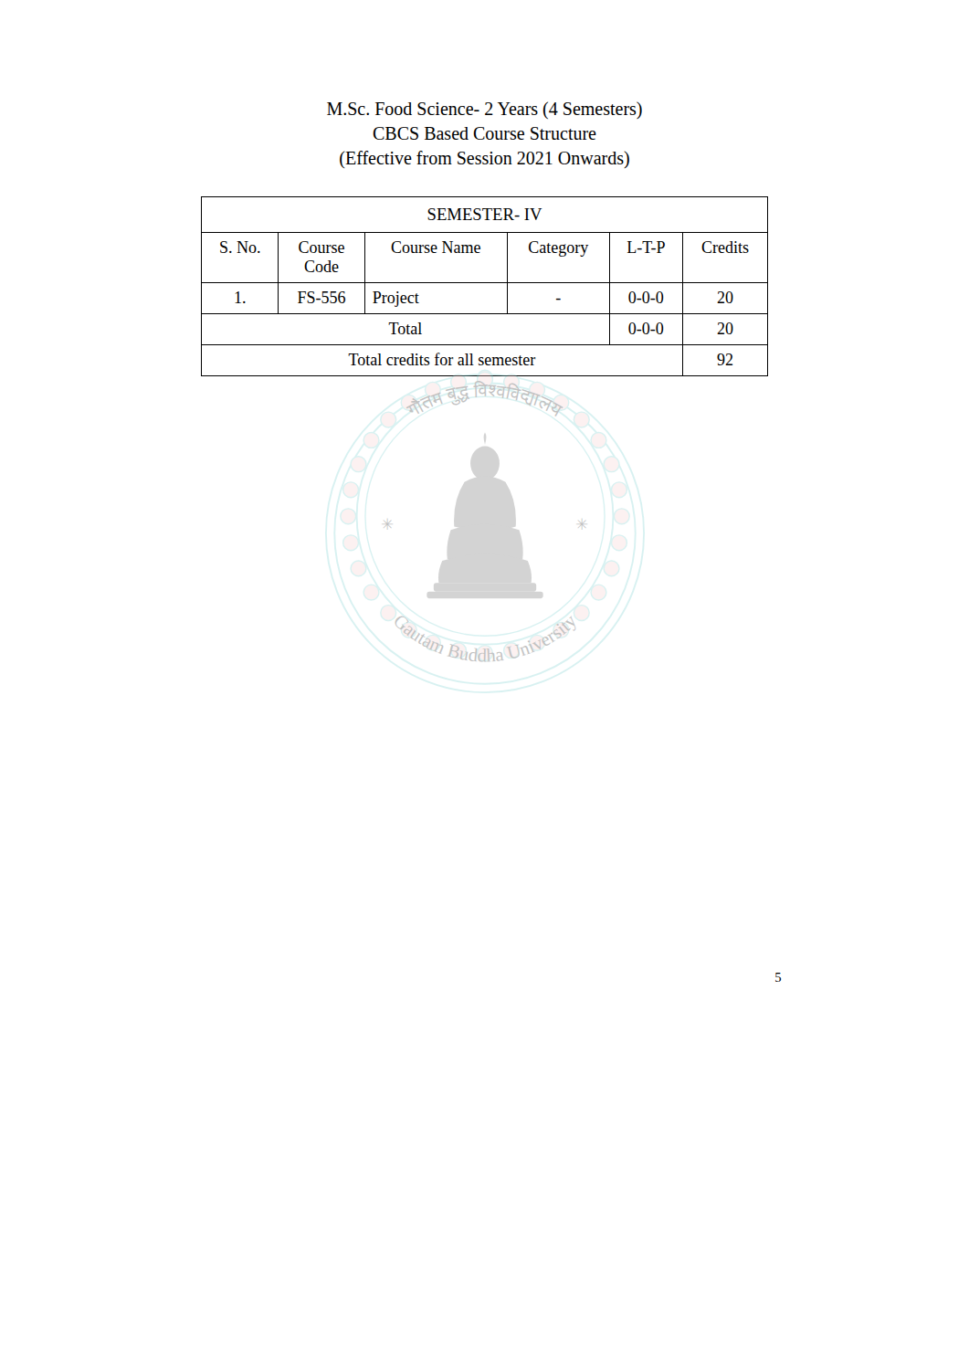M.Sc. Food Science- 2 Years (4 Semesters)
CBCS Based Course Structure
(Effective from Session 2021 Onwards)
| SEMESTER- IV |
| S. No. | Course Code | Course Name | Category | L-T-P | Credits |
| 1. | FS-556 | Project | - | 0-0-0 | 20 |
| Total | 0-0-0 | 20 |
| Total credits for all semester | 92 |
गौतम बुद्ध विश्वविद्यालय Gautam Buddha University ✳ ✳
5